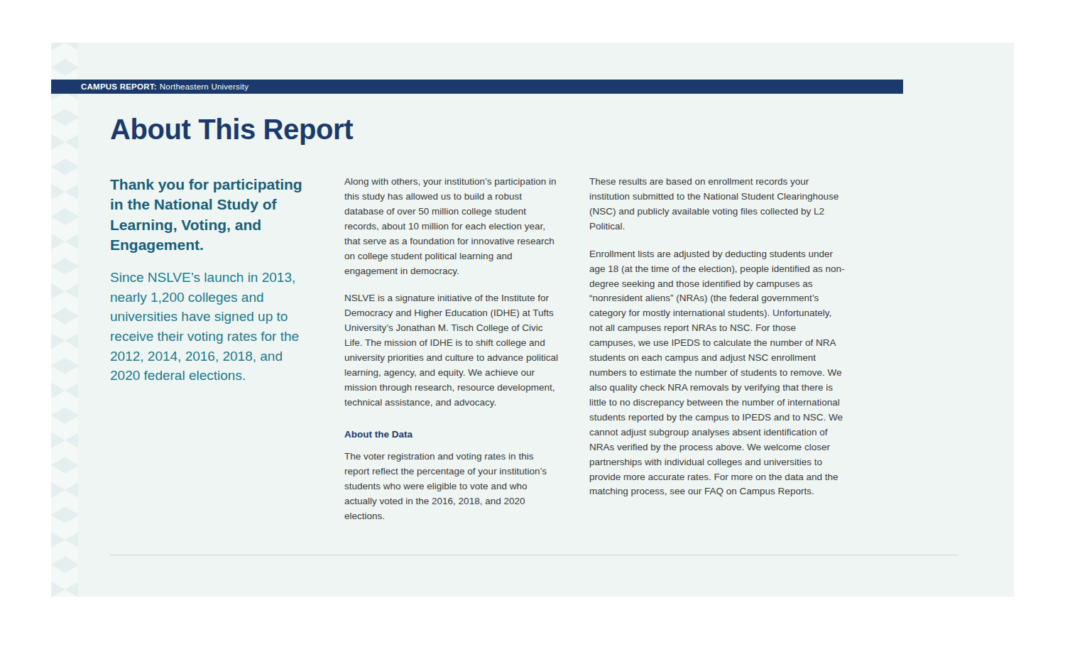CAMPUS REPORT: Northeastern University
About This Report
Thank you for participating in the National Study of Learning, Voting, and Engagement.
Since NSLVE’s launch in 2013, nearly 1,200 colleges and universities have signed up to receive their voting rates for the 2012, 2014, 2016, 2018, and 2020 federal elections.
Along with others, your institution’s participation in this study has allowed us to build a robust database of over 50 million college student records, about 10 million for each election year, that serve as a foundation for innovative research on college student political learning and engagement in democracy.
NSLVE is a signature initiative of the Institute for Democracy and Higher Education (IDHE) at Tufts University’s Jonathan M. Tisch College of Civic Life. The mission of IDHE is to shift college and university priorities and culture to advance political learning, agency, and equity. We achieve our mission through research, resource development, technical assistance, and advocacy.
About the Data
The voter registration and voting rates in this report reflect the percentage of your institution’s students who were eligible to vote and who actually voted in the 2016, 2018, and 2020 elections.
These results are based on enrollment records your institution submitted to the National Student Clearinghouse (NSC) and publicly available voting files collected by L2 Political.
Enrollment lists are adjusted by deducting students under age 18 (at the time of the election), people identified as non-degree seeking and those identified by campuses as “nonresident aliens” (NRAs) (the federal government’s category for mostly international students). Unfortunately, not all campuses report NRAs to NSC. For those campuses, we use IPEDS to calculate the number of NRA students on each campus and adjust NSC enrollment numbers to estimate the number of students to remove. We also quality check NRA removals by verifying that there is little to no discrepancy between the number of international students reported by the campus to IPEDS and to NSC. We cannot adjust subgroup analyses absent identification of NRAs verified by the process above. We welcome closer partnerships with individual colleges and universities to provide more accurate rates. For more on the data and the matching process, see our FAQ on Campus Reports.